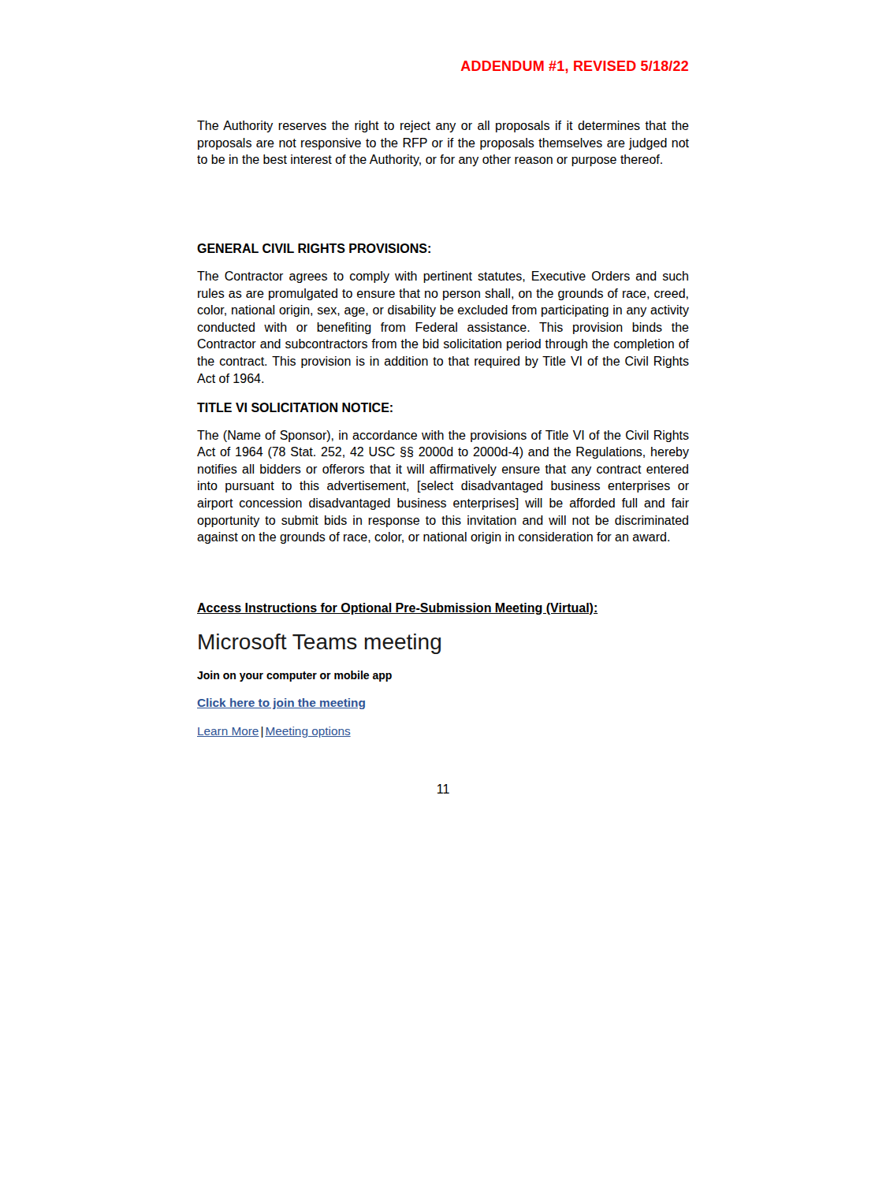ADDENDUM #1, REVISED 5/18/22
The Authority reserves the right to reject any or all proposals if it determines that the proposals are not responsive to the RFP or if the proposals themselves are judged not to be in the best interest of the Authority, or for any other reason or purpose thereof.
GENERAL CIVIL RIGHTS PROVISIONS:
The Contractor agrees to comply with pertinent statutes, Executive Orders and such rules as are promulgated to ensure that no person shall, on the grounds of race, creed, color, national origin, sex, age, or disability be excluded from participating in any activity conducted with or benefiting from Federal assistance. This provision binds the Contractor and subcontractors from the bid solicitation period through the completion of the contract. This provision is in addition to that required by Title VI of the Civil Rights Act of 1964.
TITLE VI SOLICITATION NOTICE:
The (Name of Sponsor), in accordance with the provisions of Title VI of the Civil Rights Act of 1964 (78 Stat. 252, 42 USC §§ 2000d to 2000d-4) and the Regulations, hereby notifies all bidders or offerors that it will affirmatively ensure that any contract entered into pursuant to this advertisement, [select disadvantaged business enterprises or airport concession disadvantaged business enterprises] will be afforded full and fair opportunity to submit bids in response to this invitation and will not be discriminated against on the grounds of race, color, or national origin in consideration for an award.
Access Instructions for Optional Pre-Submission Meeting (Virtual):
Microsoft Teams meeting
Join on your computer or mobile app
Click here to join the meeting
Learn More|Meeting options
11